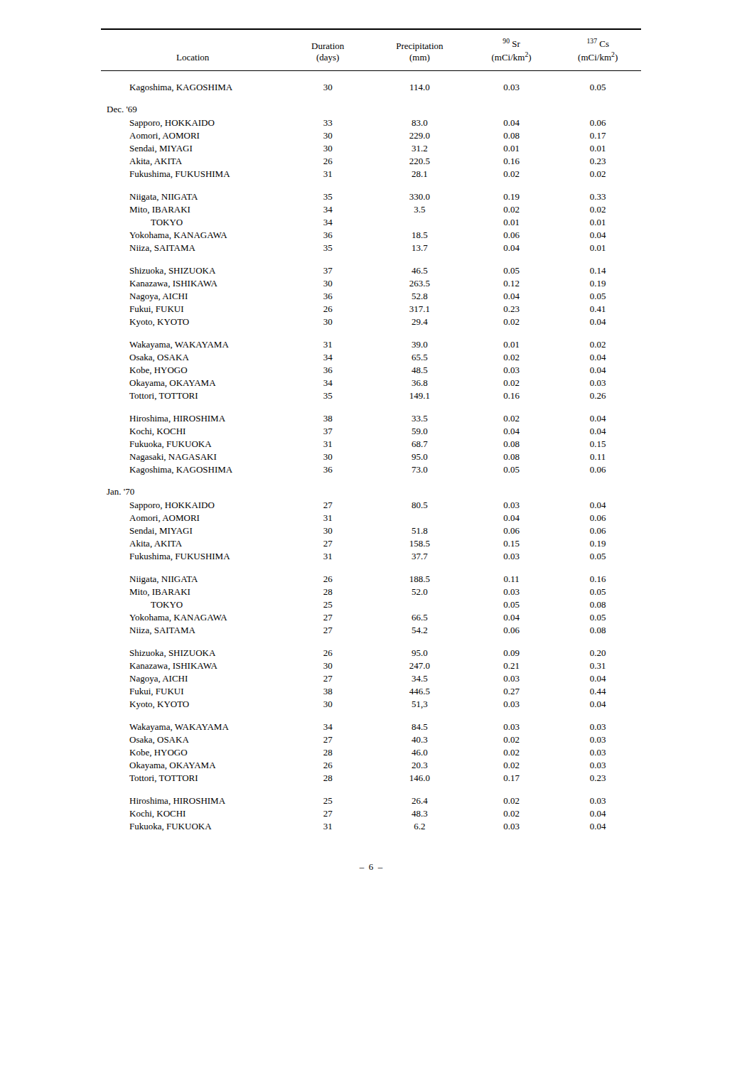| Location | Duration (days) | Precipitation (mm) | 90 Sr (mCi/km 2 ) | 137 Cs (mCi/km 2 ) |
| --- | --- | --- | --- | --- |
| Kagoshima, KAGOSHIMA | 30 | 114.0 | 0.03 | 0.05 |
| Dec. '69 |
| Sapporo, HOKKAIDO | 33 | 83.0 | 0.04 | 0.06 |
| Aomori, AOMORI | 30 | 229.0 | 0.08 | 0.17 |
| Sendai, MIYAGI | 30 | 31.2 | 0.01 | 0.01 |
| Akita, AKITA | 26 | 220.5 | 0.16 | 0.23 |
| Fukushima, FUKUSHIMA | 31 | 28.1 | 0.02 | 0.02 |
| Niigata, NIIGATA | 35 | 330.0 | 0.19 | 0.33 |
| Mito, IBARAKI | 34 | 3.5 | 0.02 | 0.02 |
| TOKYO | 34 | | 0.01 | 0.01 |
| Yokohama, KANAGAWA | 36 | 18.5 | 0.06 | 0.04 |
| Niiza, SAITAMA | 35 | 13.7 | 0.04 | 0.01 |
| Shizuoka, SHIZUOKA | 37 | 46.5 | 0.05 | 0.14 |
| Kanazawa, ISHIKAWA | 30 | 263.5 | 0.12 | 0.19 |
| Nagoya, AICHI | 36 | 52.8 | 0.04 | 0.05 |
| Fukui, FUKUI | 26 | 317.1 | 0.23 | 0.41 |
| Kyoto, KYOTO | 30 | 29.4 | 0.02 | 0.04 |
| Wakayama, WAKAYAMA | 31 | 39.0 | 0.01 | 0.02 |
| Osaka, OSAKA | 34 | 65.5 | 0.02 | 0.04 |
| Kobe, HYOGO | 36 | 48.5 | 0.03 | 0.04 |
| Okayama, OKAYAMA | 34 | 36.8 | 0.02 | 0.03 |
| Tottori, TOTTORI | 35 | 149.1 | 0.16 | 0.26 |
| Hiroshima, HIROSHIMA | 38 | 33.5 | 0.02 | 0.04 |
| Kochi, KOCHI | 37 | 59.0 | 0.04 | 0.04 |
| Fukuoka, FUKUOKA | 31 | 68.7 | 0.08 | 0.15 |
| Nagasaki, NAGASAKI | 30 | 95.0 | 0.08 | 0.11 |
| Kagoshima, KAGOSHIMA | 36 | 73.0 | 0.05 | 0.06 |
| Jan. '70 |
| Sapporo, HOKKAIDO | 27 | 80.5 | 0.03 | 0.04 |
| Aomori, AOMORI | 31 | | 0.04 | 0.06 |
| Sendai, MIYAGI | 30 | 51.8 | 0.06 | 0.06 |
| Akita, AKITA | 27 | 158.5 | 0.15 | 0.19 |
| Fukushima, FUKUSHIMA | 31 | 37.7 | 0.03 | 0.05 |
| Niigata, NIIGATA | 26 | 188.5 | 0.11 | 0.16 |
| Mito, IBARAKI | 28 | 52.0 | 0.03 | 0.05 |
| TOKYO | 25 | | 0.05 | 0.08 |
| Yokohama, KANAGAWA | 27 | 66.5 | 0.04 | 0.05 |
| Niiza, SAITAMA | 27 | 54.2 | 0.06 | 0.08 |
| Shizuoka, SHIZUOKA | 26 | 95.0 | 0.09 | 0.20 |
| Kanazawa, ISHIKAWA | 30 | 247.0 | 0.21 | 0.31 |
| Nagoya, AICHI | 27 | 34.5 | 0.03 | 0.04 |
| Fukui, FUKUI | 38 | 446.5 | 0.27 | 0.44 |
| Kyoto, KYOTO | 30 | 51,3 | 0.03 | 0.04 |
| Wakayama, WAKAYAMA | 34 | 84.5 | 0.03 | 0.03 |
| Osaka, OSAKA | 27 | 40.3 | 0.02 | 0.03 |
| Kobe, HYOGO | 28 | 46.0 | 0.02 | 0.03 |
| Okayama, OKAYAMA | 26 | 20.3 | 0.02 | 0.03 |
| Tottori, TOTTORI | 28 | 146.0 | 0.17 | 0.23 |
| Hiroshima, HIROSHIMA | 25 | 26.4 | 0.02 | 0.03 |
| Kochi, KOCHI | 27 | 48.3 | 0.02 | 0.04 |
| Fukuoka, FUKUOKA | 31 | 6.2 | 0.03 | 0.04 |
– 6 –